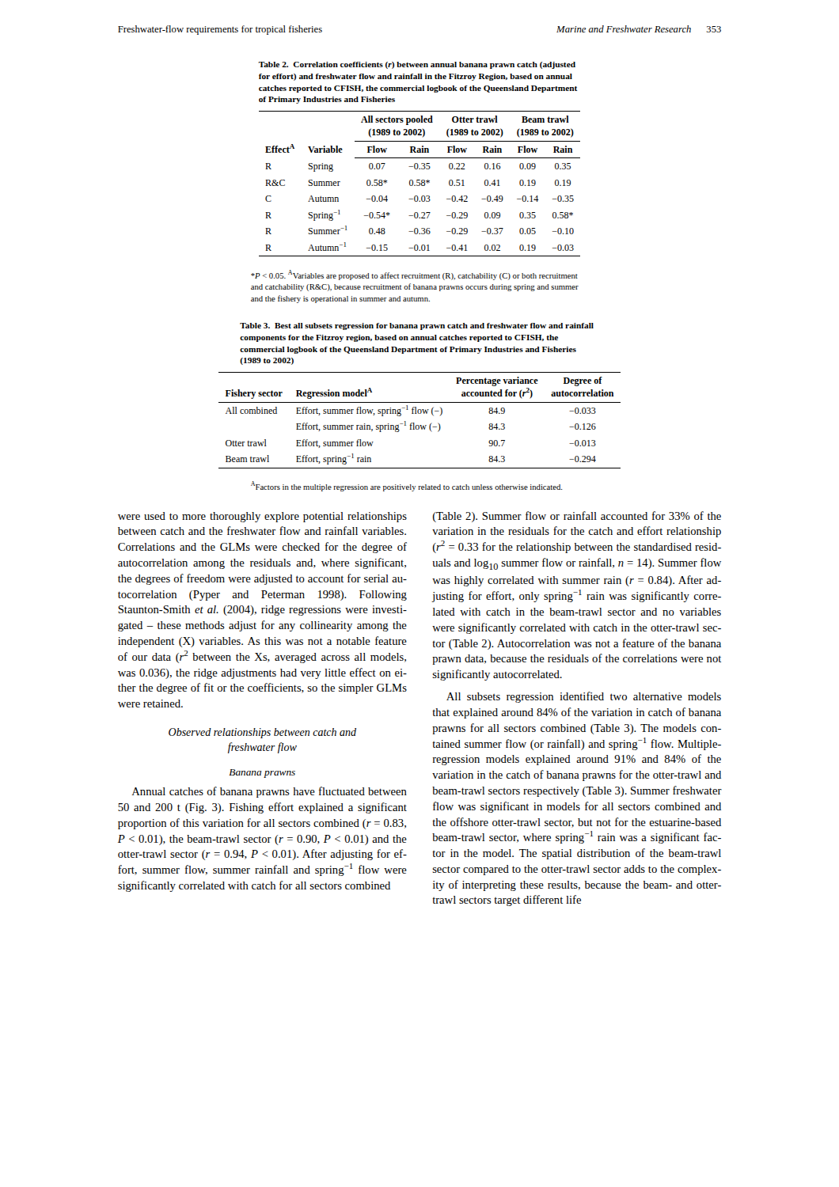Freshwater-flow requirements for tropical fisheries Marine and Freshwater Research 353
Table 2. Correlation coefficients ( r ) between annual banana prawn catch (adjusted for effort) and freshwater flow and rainfall in the Fitzroy Region, based on annual catches reported to CFISH, the commercial logbook of the Queensland Department of Primary Industries and Fisheries
| Effect A | Variable | All sectors pooled (1989 to 2002) | Otter trawl (1989 to 2002) | Beam trawl (1989 to 2002) |
| --- | --- | --- | --- | --- |
| Flow | Rain | Flow | Rain | Flow | Rain |
| R | Spring | 0.07 | −0.35 | 0.22 | 0.16 | 0.09 | 0.35 |
| R&C | Summer | 0.58* | 0.58* | 0.51 | 0.41 | 0.19 | 0.19 |
| C | Autumn | −0.04 | −0.03 | −0.42 | −0.49 | −0.14 | −0.35 |
| R | Spring −1 | −0.54* | −0.27 | −0.29 | 0.09 | 0.35 | 0.58* |
| R | Summer −1 | 0.48 | −0.36 | −0.29 | −0.37 | 0.05 | −0.10 |
| R | Autumn −1 | −0.15 | −0.01 | −0.41 | 0.02 | 0.19 | −0.03 |
*P < 0.05. AVariables are proposed to affect recruitment (R), catchability (C) or both recruitment and catchability (R&C), because recruitment of banana prawns occurs during spring and summer and the fishery is operational in summer and autumn.
Table 3. Best all subsets regression for banana prawn catch and freshwater flow and rainfall components for the Fitzroy region, based on annual catches reported to CFISH, the commercial logbook of the Queensland Department of Primary Industries and Fisheries (1989 to 2002)
| Fishery sector | Regression model A | Percentage variance accounted for ( r 2 ) | Degree of autocorrelation |
| --- | --- | --- | --- |
| All combined | Effort, summer flow, spring −1 flow (−) | 84.9 | −0.033 |
| | Effort, summer rain, spring −1 flow (−) | 84.3 | −0.126 |
| Otter trawl | Effort, summer flow | 90.7 | −0.013 |
| Beam trawl | Effort, spring −1 rain | 84.3 | −0.294 |
AFactors in the multiple regression are positively related to catch unless otherwise indicated.
were used to more thoroughly explore potential relationships between catch and the freshwater flow and rainfall variables. Correlations and the GLMs were checked for the degree of autocorrelation among the residuals and, where significant, the degrees of freedom were adjusted to account for serial autocorrelation (Pyper and Peterman 1998). Following Staunton-Smith et al. (2004), ridge regressions were investigated – these methods adjust for any collinearity among the independent (X) variables. As this was not a notable feature of our data (r2 between the Xs, averaged across all models, was 0.036), the ridge adjustments had very little effect on either the degree of fit or the coefficients, so the simpler GLMs were retained.
Observed relationships between catch and
freshwater flow
Banana prawns
Annual catches of banana prawns have fluctuated between 50 and 200 t (Fig. 3). Fishing effort explained a significant proportion of this variation for all sectors combined (r = 0.83, P < 0.01), the beam-trawl sector (r = 0.90, P < 0.01) and the otter-trawl sector (r = 0.94, P < 0.01). After adjusting for effort, summer flow, summer rainfall and spring−1 flow were significantly correlated with catch for all sectors combined
(Table 2). Summer flow or rainfall accounted for 33% of the variation in the residuals for the catch and effort relationship (r2 = 0.33 for the relationship between the standardised residuals and log10 summer flow or rainfall, n = 14). Summer flow was highly correlated with summer rain (r = 0.84). After adjusting for effort, only spring−1 rain was significantly correlated with catch in the beam-trawl sector and no variables were significantly correlated with catch in the otter-trawl sector (Table 2). Autocorrelation was not a feature of the banana prawn data, because the residuals of the correlations were not significantly autocorrelated.
All subsets regression identified two alternative models that explained around 84% of the variation in catch of banana prawns for all sectors combined (Table 3). The models contained summer flow (or rainfall) and spring−1 flow. Multiple-regression models explained around 91% and 84% of the variation in the catch of banana prawns for the otter-trawl and beam-trawl sectors respectively (Table 3). Summer freshwater flow was significant in models for all sectors combined and the offshore otter-trawl sector, but not for the estuarine-based beam-trawl sector, where spring−1 rain was a significant factor in the model. The spatial distribution of the beam-trawl sector compared to the otter-trawl sector adds to the complexity of interpreting these results, because the beam- and otter-trawl sectors target different life